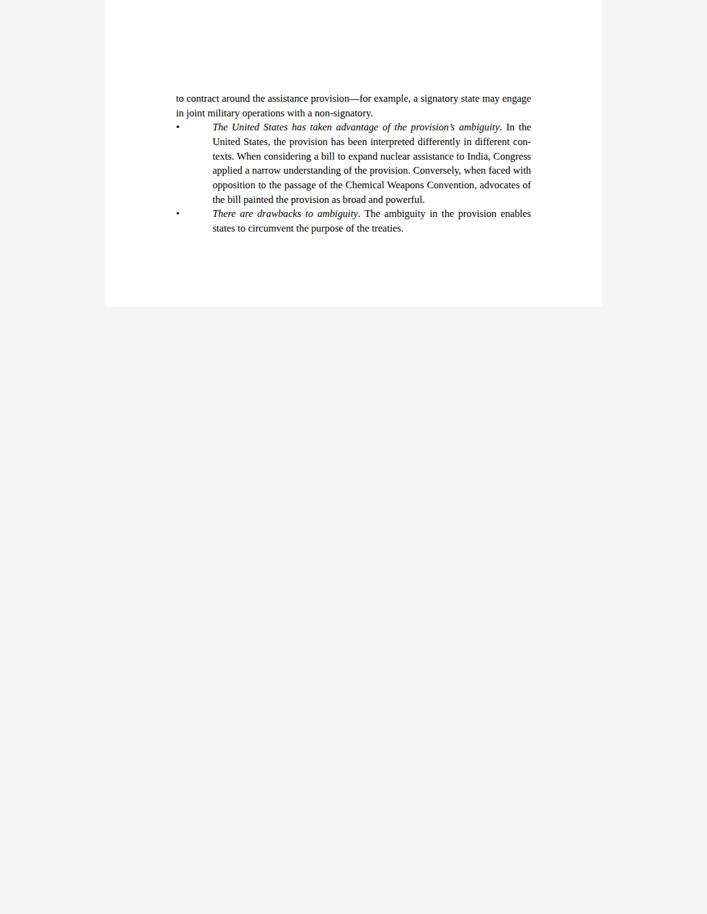to contract around the assistance provision—for example, a signatory state may engage in joint military operations with a non-signatory.
• The United States has taken advantage of the provision’s ambiguity. In the United States, the provision has been interpreted differently in different contexts. When considering a bill to expand nuclear assistance to India, Congress applied a narrow understanding of the provision. Conversely, when faced with opposition to the passage of the Chemical Weapons Convention, advocates of the bill painted the provision as broad and powerful.
• There are drawbacks to ambiguity. The ambiguity in the provision enables states to circumvent the purpose of the treaties.